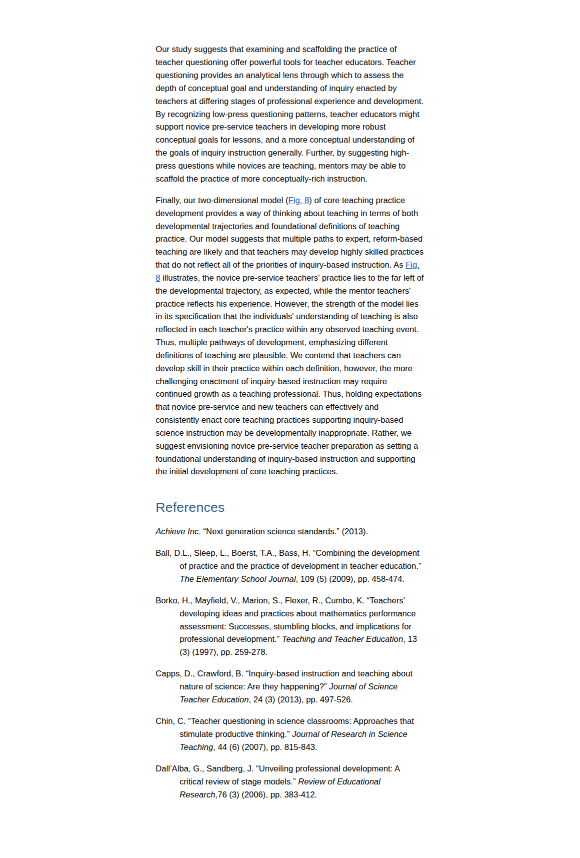Our study suggests that examining and scaffolding the practice of teacher questioning offer powerful tools for teacher educators. Teacher questioning provides an analytical lens through which to assess the depth of conceptual goal and understanding of inquiry enacted by teachers at differing stages of professional experience and development. By recognizing low-press questioning patterns, teacher educators might support novice pre-service teachers in developing more robust conceptual goals for lessons, and a more conceptual understanding of the goals of inquiry instruction generally. Further, by suggesting high-press questions while novices are teaching, mentors may be able to scaffold the practice of more conceptually-rich instruction.
Finally, our two-dimensional model (Fig. 8) of core teaching practice development provides a way of thinking about teaching in terms of both developmental trajectories and foundational definitions of teaching practice. Our model suggests that multiple paths to expert, reform-based teaching are likely and that teachers may develop highly skilled practices that do not reflect all of the priorities of inquiry-based instruction. As Fig. 8 illustrates, the novice pre-service teachers' practice lies to the far left of the developmental trajectory, as expected, while the mentor teachers' practice reflects his experience. However, the strength of the model lies in its specification that the individuals' understanding of teaching is also reflected in each teacher's practice within any observed teaching event. Thus, multiple pathways of development, emphasizing different definitions of teaching are plausible. We contend that teachers can develop skill in their practice within each definition, however, the more challenging enactment of inquiry-based instruction may require continued growth as a teaching professional. Thus, holding expectations that novice pre-service and new teachers can effectively and consistently enact core teaching practices supporting inquiry-based science instruction may be developmentally inappropriate. Rather, we suggest envisioning novice pre-service teacher preparation as setting a foundational understanding of inquiry-based instruction and supporting the initial development of core teaching practices.
References
Achieve Inc. “Next generation science standards.” (2013).
Ball, D.L., Sleep, L., Boerst, T.A., Bass, H. “Combining the development of practice and the practice of development in teacher education.” The Elementary School Journal, 109 (5) (2009), pp. 458-474.
Borko, H., Mayfield, V., Marion, S., Flexer, R., Cumbo, K. “Teachers' developing ideas and practices about mathematics performance assessment: Successes, stumbling blocks, and implications for professional development.” Teaching and Teacher Education, 13 (3) (1997), pp. 259-278.
Capps, D., Crawford, B. “Inquiry-based instruction and teaching about nature of science: Are they happening?” Journal of Science Teacher Education, 24 (3) (2013), pp. 497-526.
Chin, C. “Teacher questioning in science classrooms: Approaches that stimulate productive thinking.” Journal of Research in Science Teaching, 44 (6) (2007), pp. 815-843.
Dall’Alba, G., Sandberg, J. “Unveiling professional development: A critical review of stage models.” Review of Educational Research,76 (3) (2006), pp. 383-412.